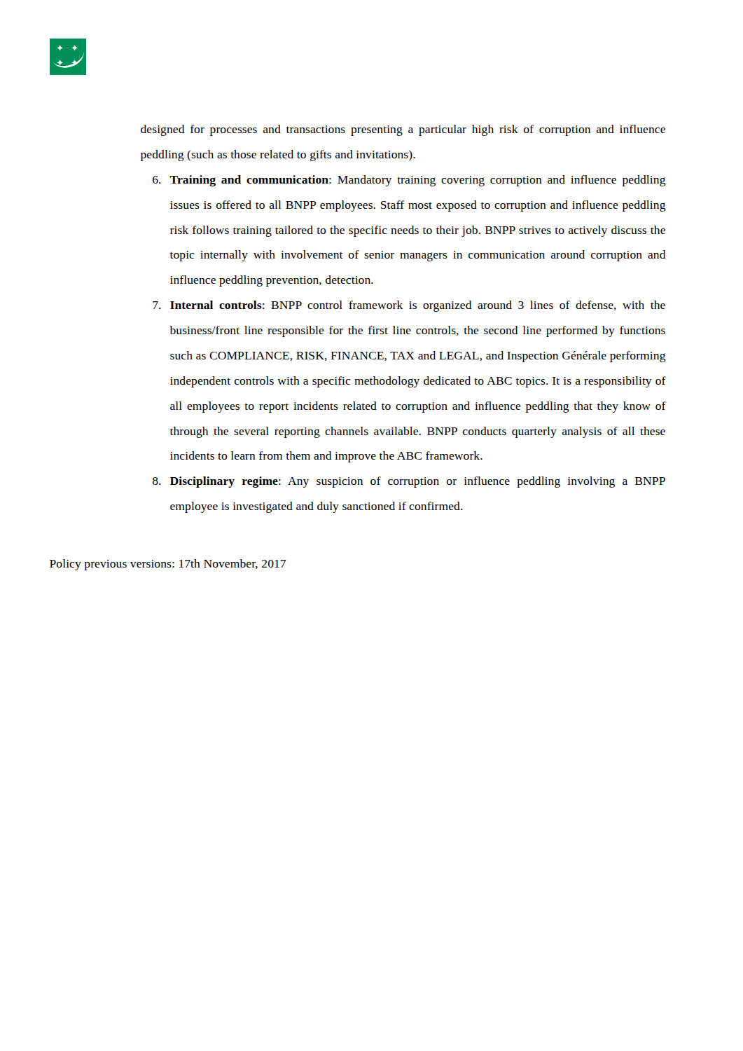✦ ✦ ✦ ✦
designed for processes and transactions presenting a particular high risk of corruption and influence peddling (such as those related to gifts and invitations).
6. Training and communication: Mandatory training covering corruption and influence peddling issues is offered to all BNPP employees. Staff most exposed to corruption and influence peddling risk follows training tailored to the specific needs to their job. BNPP strives to actively discuss the topic internally with involvement of senior managers in communication around corruption and influence peddling prevention, detection.
7. Internal controls: BNPP control framework is organized around 3 lines of defense, with the business/front line responsible for the first line controls, the second line performed by functions such as COMPLIANCE, RISK, FINANCE, TAX and LEGAL, and Inspection Générale performing independent controls with a specific methodology dedicated to ABC topics. It is a responsibility of all employees to report incidents related to corruption and influence peddling that they know of through the several reporting channels available. BNPP conducts quarterly analysis of all these incidents to learn from them and improve the ABC framework.
8. Disciplinary regime: Any suspicion of corruption or influence peddling involving a BNPP employee is investigated and duly sanctioned if confirmed.
Policy previous versions: 17th November, 2017